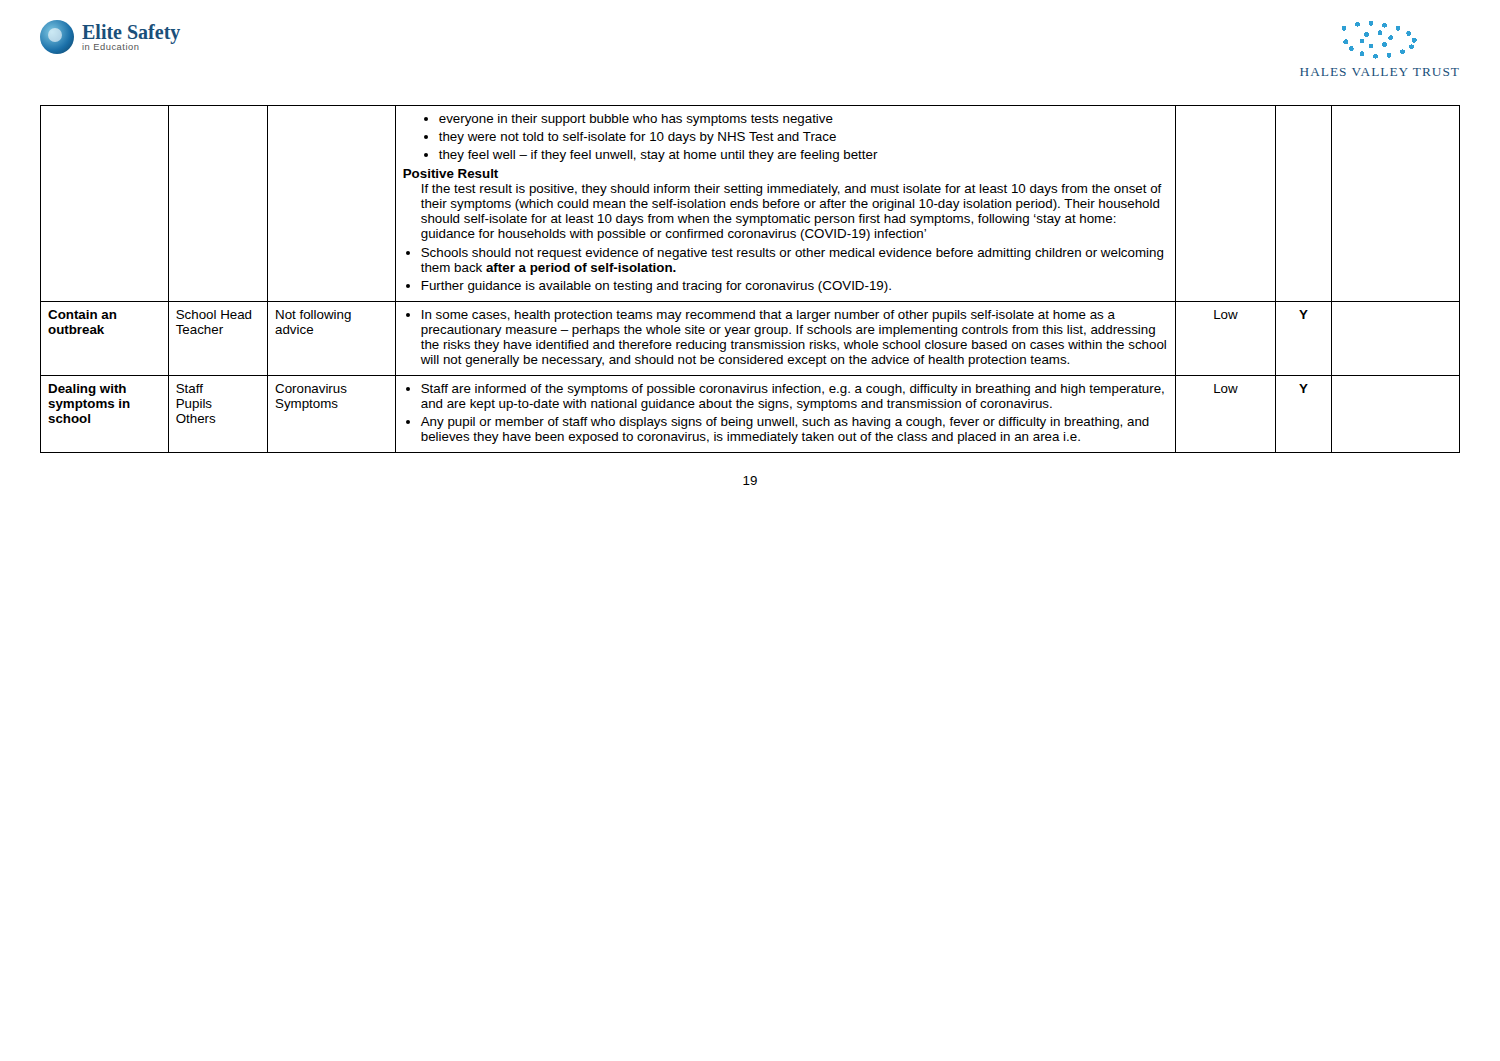Elite Safety
in Education
HALES VALLEY TRUST
| | | | everyone in their support bubble who has symptoms tests negative they were not told to self-isolate for 10 days by NHS Test and Trace they feel well – if they feel unwell, stay at home until they are feeling better Positive Result If the test result is positive, they should inform their setting immediately, and must isolate for at least 10 days from the onset of their symptoms (which could mean the self-isolation ends before or after the original 10-day isolation period). Their household should self-isolate for at least 10 days from when the symptomatic person first had symptoms, following ‘stay at home: guidance for households with possible or confirmed coronavirus (COVID-19) infection’ Schools should not request evidence of negative test results or other medical evidence before admitting children or welcoming them back after a period of self-isolation. Further guidance is available on testing and tracing for coronavirus (COVID-19). | | | |
| Contain an outbreak | School Head Teacher | Not following advice | In some cases, health protection teams may recommend that a larger number of other pupils self-isolate at home as a precautionary measure – perhaps the whole site or year group. If schools are implementing controls from this list, addressing the risks they have identified and therefore reducing transmission risks, whole school closure based on cases within the school will not generally be necessary, and should not be considered except on the advice of health protection teams. | Low | Y | |
| Dealing with symptoms in school | Staff Pupils Others | Coronavirus Symptoms | Staff are informed of the symptoms of possible coronavirus infection, e.g. a cough, difficulty in breathing and high temperature, and are kept up-to-date with national guidance about the signs, symptoms and transmission of coronavirus. Any pupil or member of staff who displays signs of being unwell, such as having a cough, fever or difficulty in breathing, and believes they have been exposed to coronavirus, is immediately taken out of the class and placed in an area i.e. | Low | Y | |
19